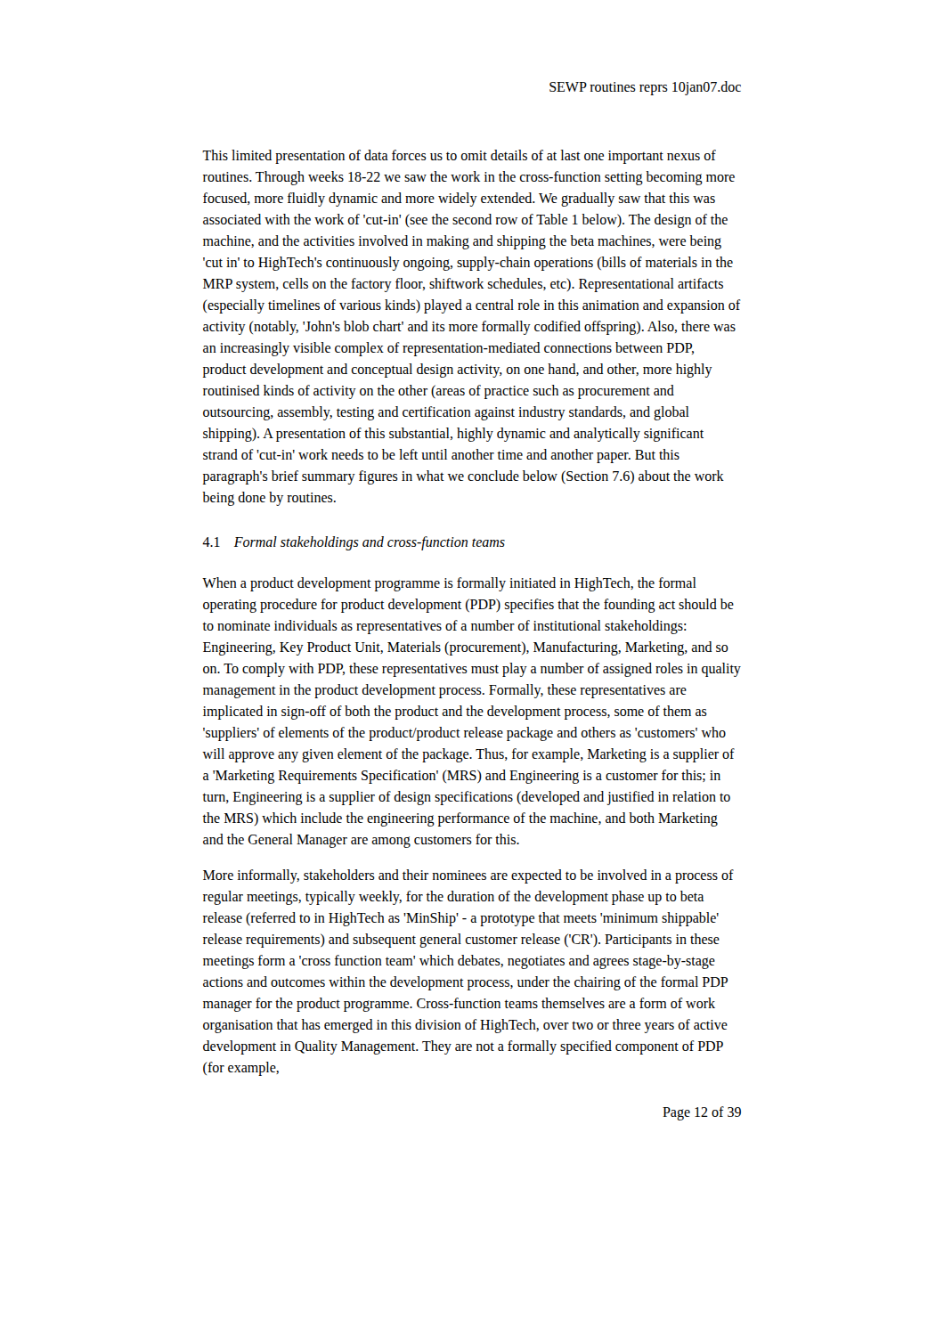SEWP routines reprs 10jan07.doc
This limited presentation of data forces us to omit details of at last one important nexus of routines. Through weeks 18-22 we saw the work in the cross-function setting becoming more focused, more fluidly dynamic and more widely extended. We gradually saw that this was associated with the work of 'cut-in' (see the second row of Table 1 below). The design of the machine, and the activities involved in making and shipping the beta machines, were being 'cut in' to HighTech's continuously ongoing, supply-chain operations (bills of materials in the MRP system, cells on the factory floor, shiftwork schedules, etc). Representational artifacts (especially timelines of various kinds) played a central role in this animation and expansion of activity (notably, 'John's blob chart' and its more formally codified offspring). Also, there was an increasingly visible complex of representation-mediated connections between PDP, product development and conceptual design activity, on one hand, and other, more highly routinised kinds of activity on the other (areas of practice such as procurement and outsourcing, assembly, testing and certification against industry standards, and global shipping). A presentation of this substantial, highly dynamic and analytically significant strand of 'cut-in' work needs to be left until another time and another paper. But this paragraph's brief summary figures in what we conclude below (Section 7.6) about the work being done by routines.
4.1 Formal stakeholdings and cross-function teams
When a product development programme is formally initiated in HighTech, the formal operating procedure for product development (PDP) specifies that the founding act should be to nominate individuals as representatives of a number of institutional stakeholdings: Engineering, Key Product Unit, Materials (procurement), Manufacturing, Marketing, and so on. To comply with PDP, these representatives must play a number of assigned roles in quality management in the product development process. Formally, these representatives are implicated in sign-off of both the product and the development process, some of them as 'suppliers' of elements of the product/product release package and others as 'customers' who will approve any given element of the package. Thus, for example, Marketing is a supplier of a 'Marketing Requirements Specification' (MRS) and Engineering is a customer for this; in turn, Engineering is a supplier of design specifications (developed and justified in relation to the MRS) which include the engineering performance of the machine, and both Marketing and the General Manager are among customers for this.
More informally, stakeholders and their nominees are expected to be involved in a process of regular meetings, typically weekly, for the duration of the development phase up to beta release (referred to in HighTech as 'MinShip' - a prototype that meets 'minimum shippable' release requirements) and subsequent general customer release ('CR'). Participants in these meetings form a 'cross function team' which debates, negotiates and agrees stage-by-stage actions and outcomes within the development process, under the chairing of the formal PDP manager for the product programme. Cross-function teams themselves are a form of work organisation that has emerged in this division of HighTech, over two or three years of active development in Quality Management. They are not a formally specified component of PDP (for example,
Page 12 of 39